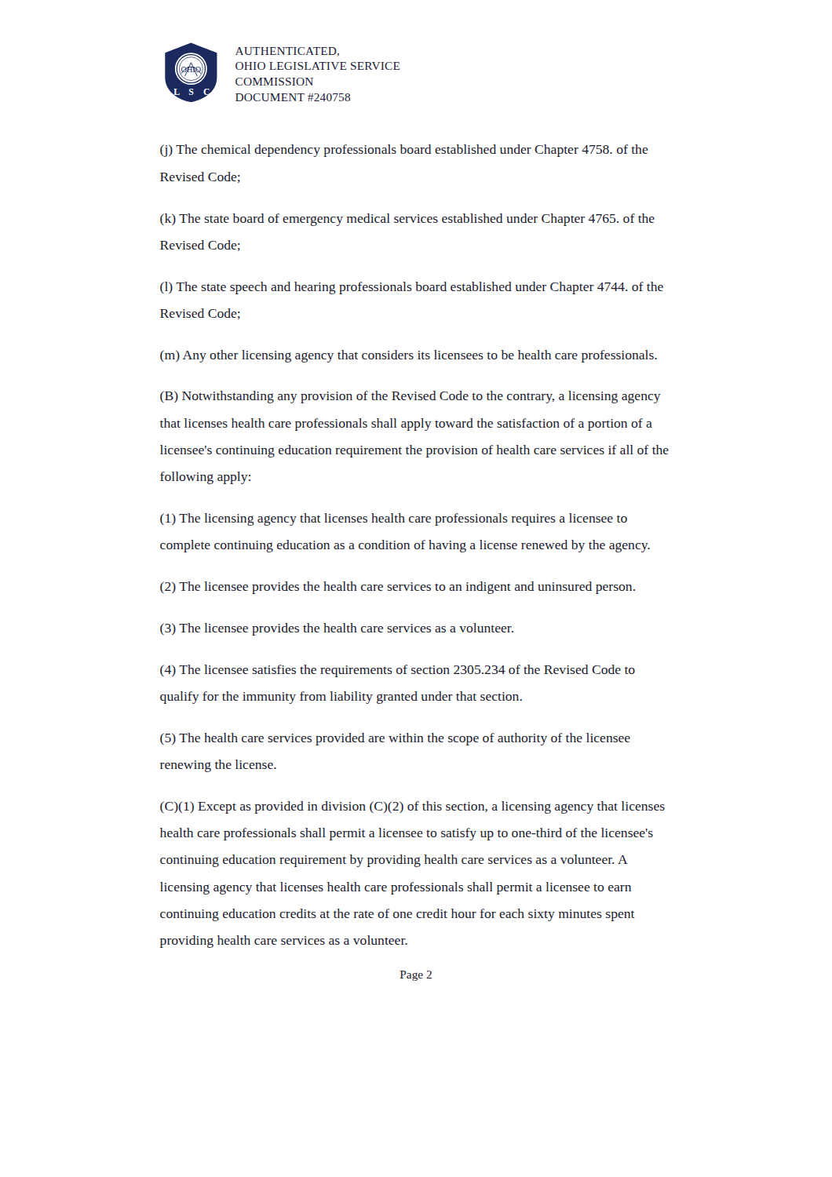OHIO L S C
AUTHENTICATED,
OHIO LEGISLATIVE SERVICE
COMMISSION
DOCUMENT #240758
(j) The chemical dependency professionals board established under Chapter 4758. of the Revised Code;
(k) The state board of emergency medical services established under Chapter 4765. of the Revised Code;
(l) The state speech and hearing professionals board established under Chapter 4744. of the Revised Code;
(m) Any other licensing agency that considers its licensees to be health care professionals.
(B) Notwithstanding any provision of the Revised Code to the contrary, a licensing agency that licenses health care professionals shall apply toward the satisfaction of a portion of a licensee's continuing education requirement the provision of health care services if all of the following apply:
(1) The licensing agency that licenses health care professionals requires a licensee to complete continuing education as a condition of having a license renewed by the agency.
(2) The licensee provides the health care services to an indigent and uninsured person.
(3) The licensee provides the health care services as a volunteer.
(4) The licensee satisfies the requirements of section 2305.234 of the Revised Code to qualify for the immunity from liability granted under that section.
(5) The health care services provided are within the scope of authority of the licensee renewing the license.
(C)(1) Except as provided in division (C)(2) of this section, a licensing agency that licenses health care professionals shall permit a licensee to satisfy up to one-third of the licensee's continuing education requirement by providing health care services as a volunteer. A licensing agency that licenses health care professionals shall permit a licensee to earn continuing education credits at the rate of one credit hour for each sixty minutes spent providing health care services as a volunteer.
Page 2